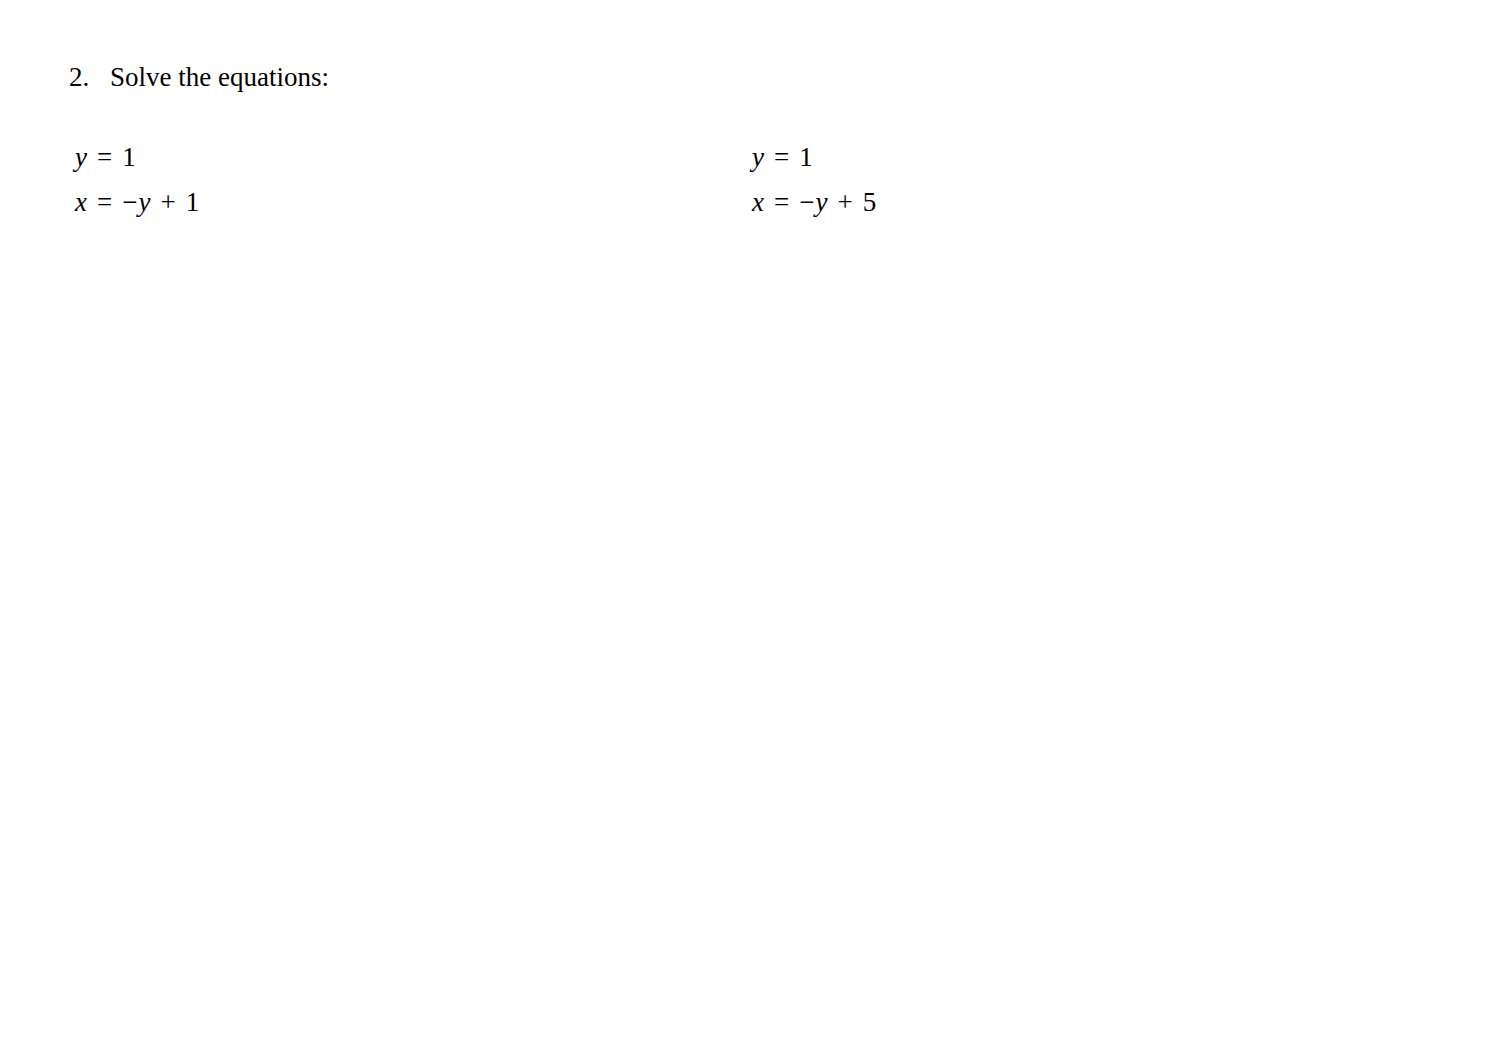Solve the equations:
y = 1
x = −y + 1
y = 1
x = −y + 5